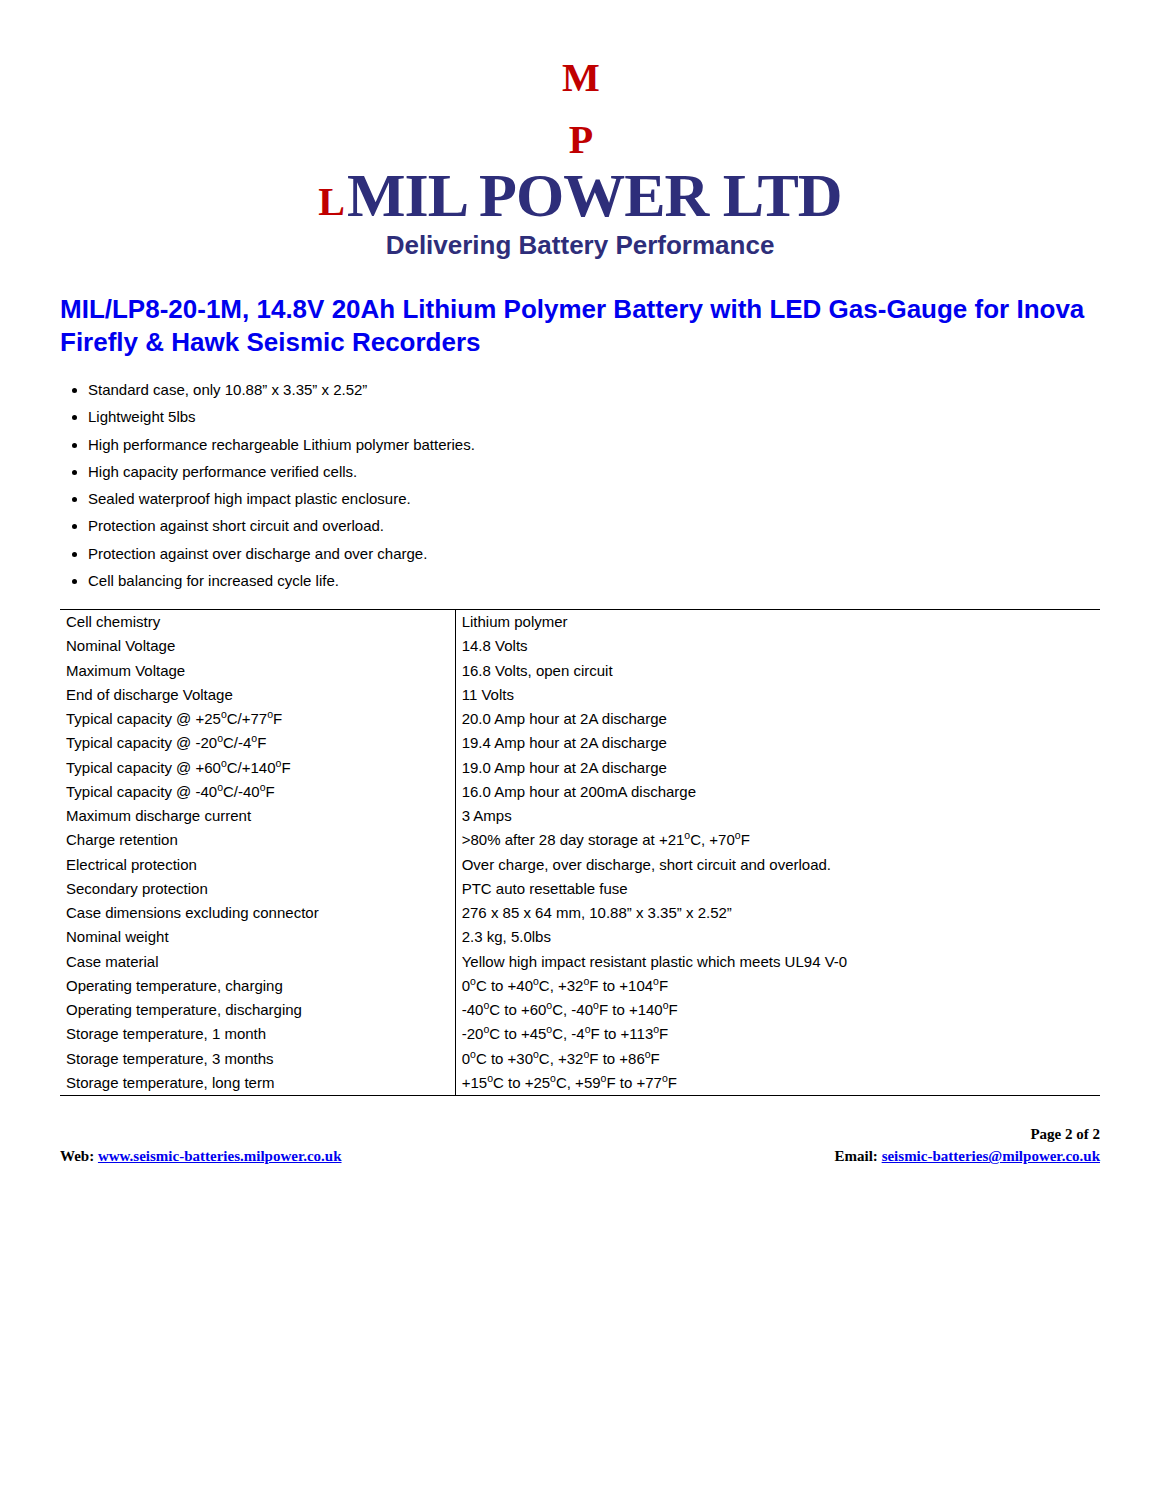M
P
LMIL POWER LTD
Delivering Battery Performance
MIL/LP8-20-1M, 14.8V 20Ah Lithium Polymer Battery with LED Gas-Gauge for Inova Firefly & Hawk Seismic Recorders
Standard case, only 10.88” x 3.35” x 2.52”
Lightweight 5lbs
High performance rechargeable Lithium polymer batteries.
High capacity performance verified cells.
Sealed waterproof high impact plastic enclosure.
Protection against short circuit and overload.
Protection against over discharge and over charge.
Cell balancing for increased cycle life.
| Cell chemistry | Lithium polymer |
| Nominal Voltage | 14.8 Volts |
| Maximum Voltage | 16.8 Volts, open circuit |
| End of discharge Voltage | 11 Volts |
| Typical capacity @ +25 o C/+77 o F | 20.0 Amp hour at 2A discharge |
| Typical capacity @ -20 o C/-4 o F | 19.4 Amp hour at 2A discharge |
| Typical capacity @ +60 o C/+140 o F | 19.0 Amp hour at 2A discharge |
| Typical capacity @ -40 o C/-40 o F | 16.0 Amp hour at 200mA discharge |
| Maximum discharge current | 3 Amps |
| Charge retention | >80% after 28 day storage at +21 o C, +70 o F |
| Electrical protection | Over charge, over discharge, short circuit and overload. |
| Secondary protection | PTC auto resettable fuse |
| Case dimensions excluding connector | 276 x 85 x 64 mm, 10.88” x 3.35” x 2.52” |
| Nominal weight | 2.3 kg, 5.0lbs |
| Case material | Yellow high impact resistant plastic which meets UL94 V-0 |
| Operating temperature, charging | 0 o C to +40 o C, +32 o F to +104 o F |
| Operating temperature, discharging | -40 o C to +60 o C, -40 o F to +140 o F |
| Storage temperature, 1 month | -20 o C to +45 o C, -4 o F to +113 o F |
| Storage temperature, 3 months | 0 o C to +30 o C, +32 o F to +86 o F |
| Storage temperature, long term | +15 o C to +25 o C, +59 o F to +77 o F |
Page 2 of 2
Web: www.seismic-batteries.milpower.co.uk Email: seismic-batteries@milpower.co.uk